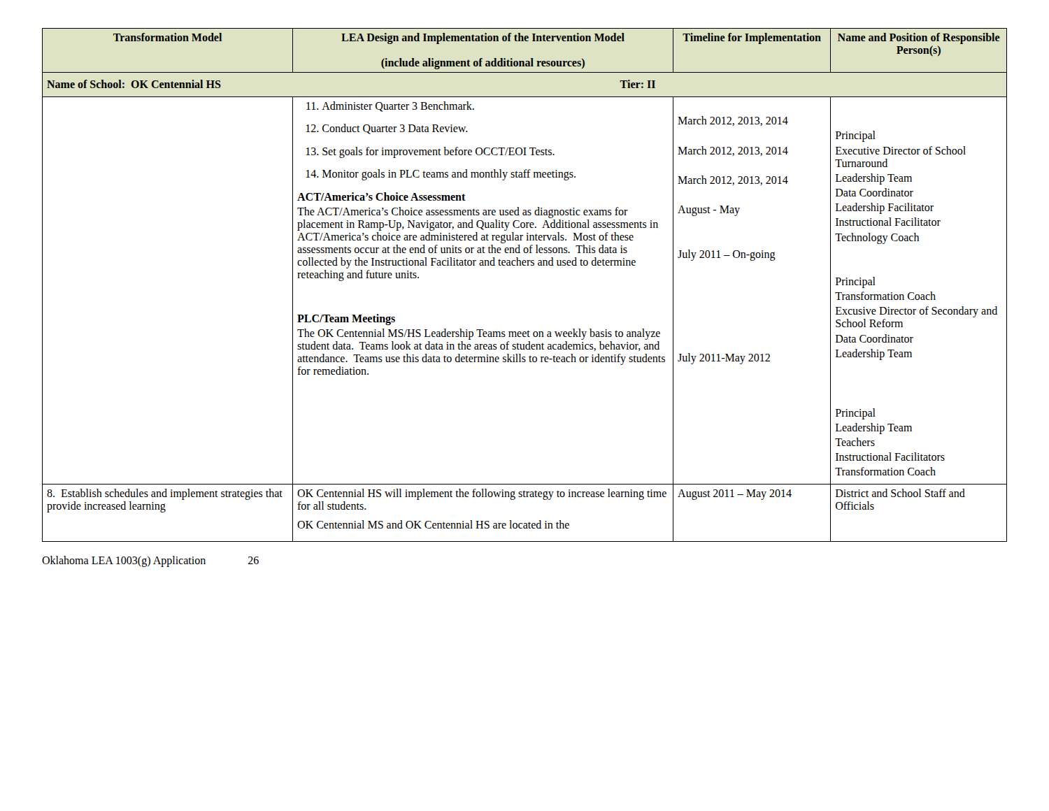| / Name of School: OK Centennial HS / Tier: II / |
| Transformation Model | LEA Design and Implementation of the Intervention Model (include alignment of additional resources) | Timeline for Implementation | Name and Position of Responsible Person(s) |
| | Administer Quarter 3 Benchmark. Conduct Quarter 3 Data Review. Set goals for improvement before OCCT/EOI Tests. Monitor goals in PLC teams and monthly staff meetings. ACT/America’s Choice Assessment The ACT/America’s Choice assessments are used as diagnostic exams for placement in Ramp-Up, Navigator, and Quality Core. Additional assessments in ACT/America’s choice are administered at regular intervals. Most of these assessments occur at the end of units or at the end of lessons. This data is collected by the Instructional Facilitator and teachers and used to determine reteaching and future units. PLC/Team Meetings The OK Centennial MS/HS Leadership Teams meet on a weekly basis to analyze student data. Teams look at data in the areas of student academics, behavior, and attendance. Teams use this data to determine skills to re-teach or identify students for remediation. | March 2012, 2013, 2014 March 2012, 2013, 2014 March 2012, 2013, 2014 August - May July 2011 – On-going July 2011-May 2012 | Principal Executive Director of School Turnaround Leadership Team Data Coordinator Leadership Facilitator Instructional Facilitator Technology Coach Principal Transformation Coach Excusive Director of Secondary and School Reform Data Coordinator Leadership Team Principal Leadership Team Teachers Instructional Facilitators Transformation Coach |
| 8. Establish schedules and implement strategies that provide increased learning | OK Centennial HS will implement the following strategy to increase learning time for all students. OK Centennial MS and OK Centennial HS are located in the | August 2011 – May 2014 | District and School Staff and Officials |
Oklahoma LEA 1003(g) Application26